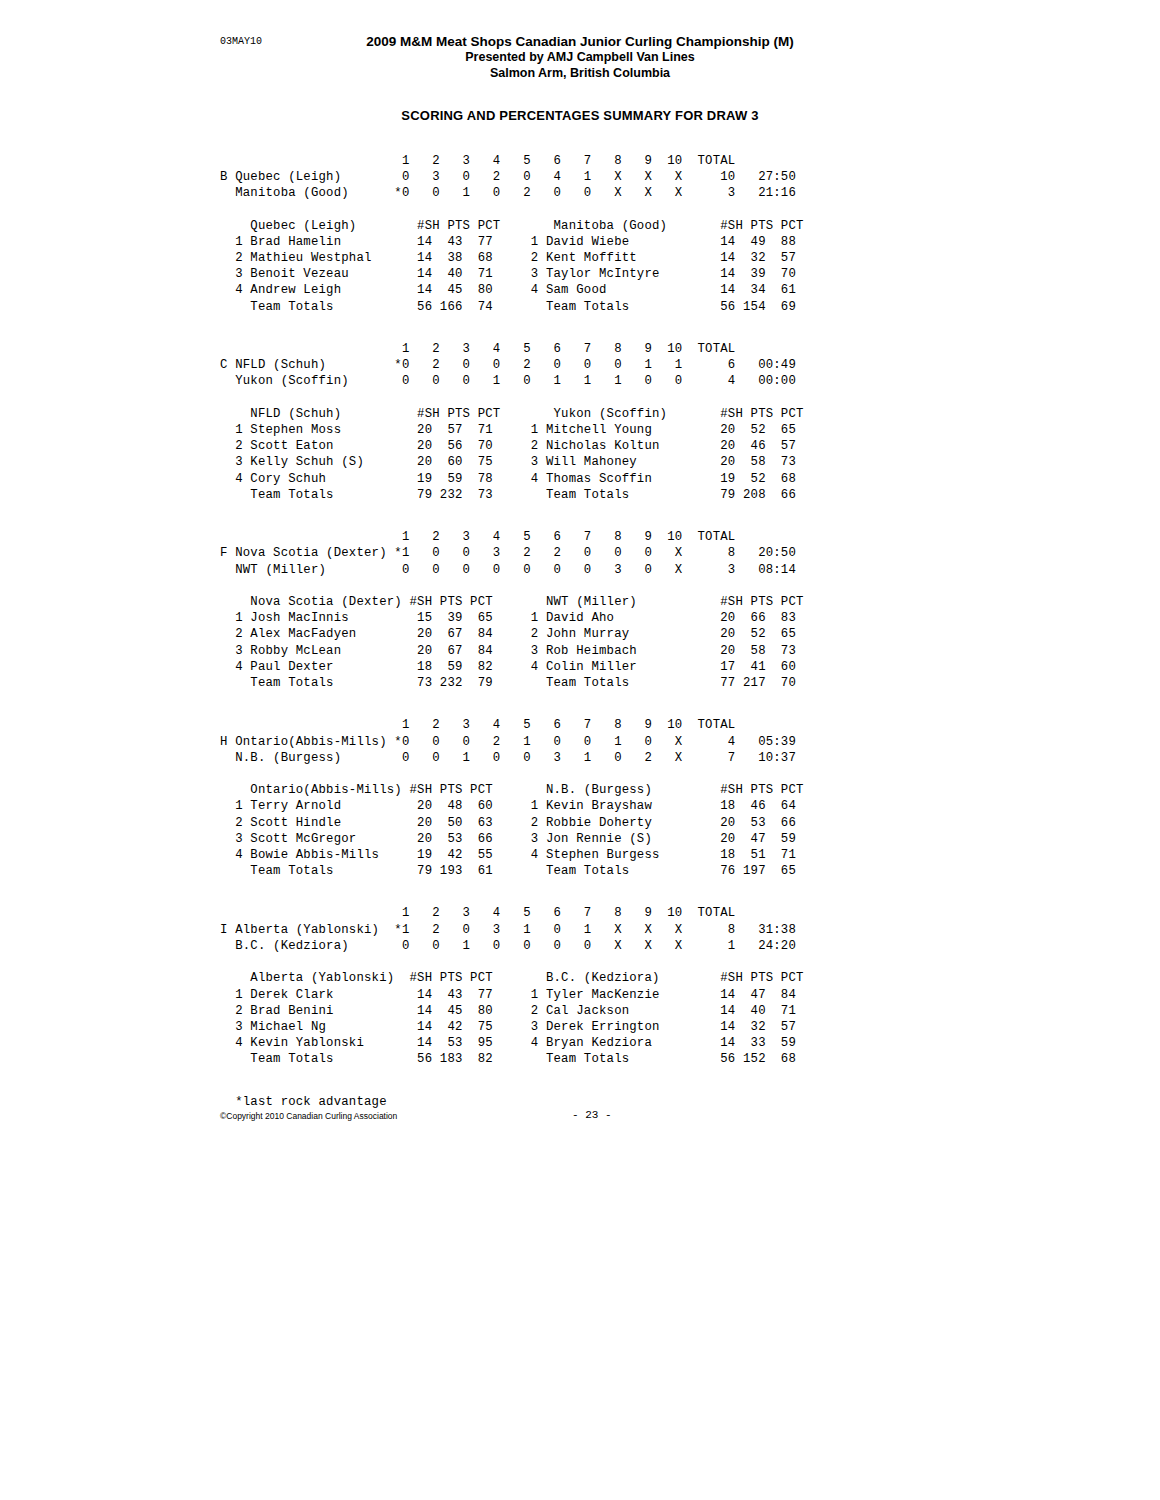03MAY10
2009 M&M Meat Shops Canadian Junior Curling Championship (M)
Presented by AMJ Campbell Van Lines
Salmon Arm, British Columbia
SCORING AND PERCENTAGES SUMMARY FOR DRAW 3
                        1   2   3   4   5   6   7   8   9  10  TOTAL
B Quebec (Leigh)        0   3   0   2   0   4   1   X   X   X     10   27:50
  Manitoba (Good)      *0   0   1   0   2   0   0   X   X   X      3   21:16

    Quebec (Leigh)        #SH PTS PCT       Manitoba (Good)       #SH PTS PCT
  1 Brad Hamelin          14  43  77     1 David Wiebe            14  49  88
  2 Mathieu Westphal      14  38  68     2 Kent Moffitt           14  32  57
  3 Benoit Vezeau         14  40  71     3 Taylor McIntyre        14  39  70
  4 Andrew Leigh          14  45  80     4 Sam Good               14  34  61
    Team Totals           56 166  74       Team Totals            56 154  69
                        1   2   3   4   5   6   7   8   9  10  TOTAL
C NFLD (Schuh)         *0   2   0   0   2   0   0   0   1   1      6   00:49
  Yukon (Scoffin)       0   0   0   1   0   1   1   1   0   0      4   00:00

    NFLD (Schuh)          #SH PTS PCT       Yukon (Scoffin)       #SH PTS PCT
  1 Stephen Moss          20  57  71     1 Mitchell Young         20  52  65
  2 Scott Eaton           20  56  70     2 Nicholas Koltun        20  46  57
  3 Kelly Schuh (S)       20  60  75     3 Will Mahoney           20  58  73
  4 Cory Schuh            19  59  78     4 Thomas Scoffin         19  52  68
    Team Totals           79 232  73       Team Totals            79 208  66
                        1   2   3   4   5   6   7   8   9  10  TOTAL
F Nova Scotia (Dexter) *1   0   0   3   2   2   0   0   0   X      8   20:50
  NWT (Miller)          0   0   0   0   0   0   0   3   0   X      3   08:14

    Nova Scotia (Dexter) #SH PTS PCT       NWT (Miller)           #SH PTS PCT
  1 Josh MacInnis         15  39  65     1 David Aho              20  66  83
  2 Alex MacFadyen        20  67  84     2 John Murray            20  52  65
  3 Robby McLean          20  67  84     3 Rob Heimbach           20  58  73
  4 Paul Dexter           18  59  82     4 Colin Miller           17  41  60
    Team Totals           73 232  79       Team Totals            77 217  70
                        1   2   3   4   5   6   7   8   9  10  TOTAL
H Ontario(Abbis-Mills) *0   0   0   2   1   0   0   1   0   X      4   05:39
  N.B. (Burgess)        0   0   1   0   0   3   1   0   2   X      7   10:37

    Ontario(Abbis-Mills) #SH PTS PCT       N.B. (Burgess)         #SH PTS PCT
  1 Terry Arnold          20  48  60     1 Kevin Brayshaw         18  46  64
  2 Scott Hindle          20  50  63     2 Robbie Doherty         20  53  66
  3 Scott McGregor        20  53  66     3 Jon Rennie (S)         20  47  59
  4 Bowie Abbis-Mills     19  42  55     4 Stephen Burgess        18  51  71
    Team Totals           79 193  61       Team Totals            76 197  65
                        1   2   3   4   5   6   7   8   9  10  TOTAL
I Alberta (Yablonski)  *1   2   0   3   1   0   1   X   X   X      8   31:38
  B.C. (Kedziora)       0   0   1   0   0   0   0   X   X   X      1   24:20

    Alberta (Yablonski)  #SH PTS PCT       B.C. (Kedziora)        #SH PTS PCT
  1 Derek Clark           14  43  77     1 Tyler MacKenzie        14  47  84
  2 Brad Benini           14  45  80     2 Cal Jackson            14  40  71
  3 Michael Ng            14  42  75     3 Derek Errington        14  32  57
  4 Kevin Yablonski       14  53  95     4 Bryan Kedziora         14  33  59
    Team Totals           56 183  82       Team Totals            56 152  68
  *last rock advantage
©Copyright 2010 Canadian Curling Association
- 23 -